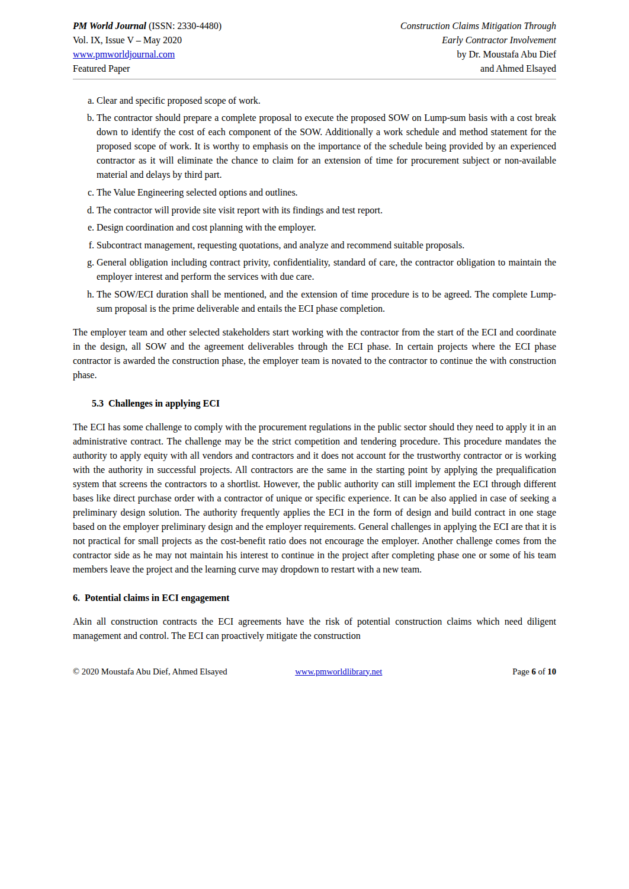| PM World Journal (ISSN: 2330-4480) | Construction Claims Mitigation Through |
| Vol. IX, Issue V – May 2020 | Early Contractor Involvement |
| www.pmworldjournal.com | by Dr. Moustafa Abu Dief |
| Featured Paper | and Ahmed Elsayed |
Clear and specific proposed scope of work.
The contractor should prepare a complete proposal to execute the proposed SOW on Lump-sum basis with a cost break down to identify the cost of each component of the SOW. Additionally a work schedule and method statement for the proposed scope of work. It is worthy to emphasis on the importance of the schedule being provided by an experienced contractor as it will eliminate the chance to claim for an extension of time for procurement subject or non-available material and delays by third part.
The Value Engineering selected options and outlines.
The contractor will provide site visit report with its findings and test report.
Design coordination and cost planning with the employer.
Subcontract management, requesting quotations, and analyze and recommend suitable proposals.
General obligation including contract privity, confidentiality, standard of care, the contractor obligation to maintain the employer interest and perform the services with due care.
The SOW/ECI duration shall be mentioned, and the extension of time procedure is to be agreed. The complete Lump-sum proposal is the prime deliverable and entails the ECI phase completion.
The employer team and other selected stakeholders start working with the contractor from the start of the ECI and coordinate in the design, all SOW and the agreement deliverables through the ECI phase. In certain projects where the ECI phase contractor is awarded the construction phase, the employer team is novated to the contractor to continue the with construction phase.
5.3 Challenges in applying ECI
The ECI has some challenge to comply with the procurement regulations in the public sector should they need to apply it in an administrative contract. The challenge may be the strict competition and tendering procedure. This procedure mandates the authority to apply equity with all vendors and contractors and it does not account for the trustworthy contractor or is working with the authority in successful projects. All contractors are the same in the starting point by applying the prequalification system that screens the contractors to a shortlist. However, the public authority can still implement the ECI through different bases like direct purchase order with a contractor of unique or specific experience. It can be also applied in case of seeking a preliminary design solution. The authority frequently applies the ECI in the form of design and build contract in one stage based on the employer preliminary design and the employer requirements. General challenges in applying the ECI are that it is not practical for small projects as the cost-benefit ratio does not encourage the employer. Another challenge comes from the contractor side as he may not maintain his interest to continue in the project after completing phase one or some of his team members leave the project and the learning curve may dropdown to restart with a new team.
6. Potential claims in ECI engagement
Akin all construction contracts the ECI agreements have the risk of potential construction claims which need diligent management and control. The ECI can proactively mitigate the construction
| © 2020 Moustafa Abu Dief, Ahmed Elsayed | www.pmworldlibrary.net | Page 6 of 10 |